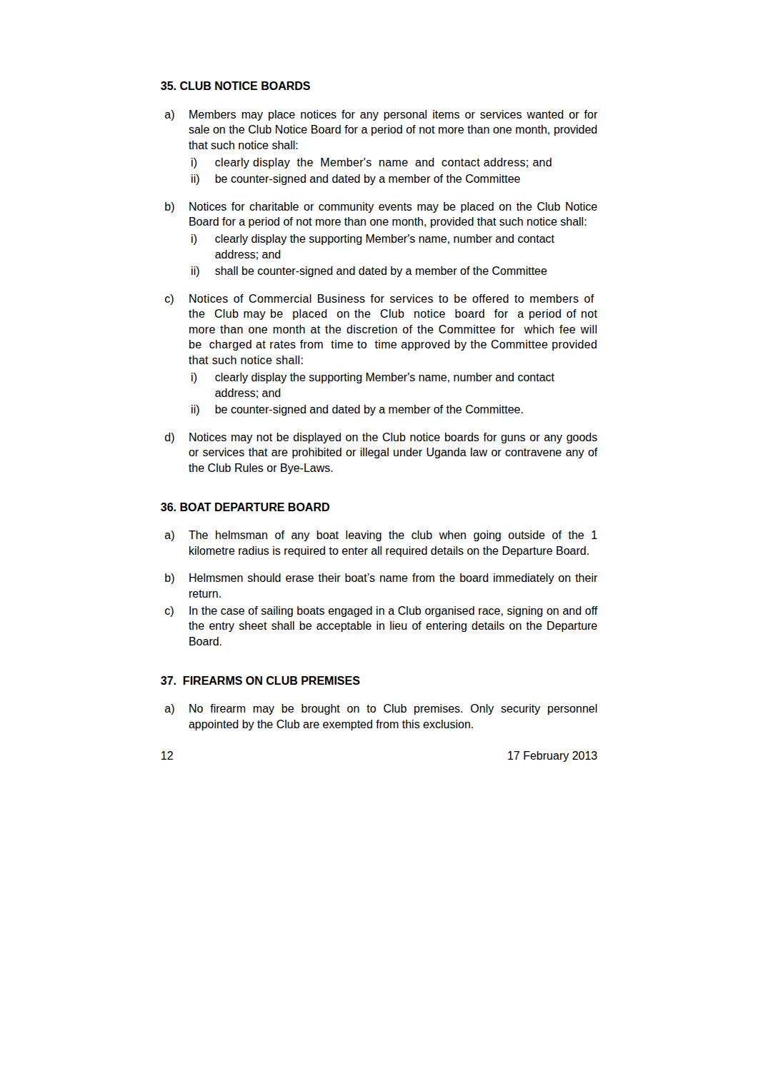35. Club Notice Boards
a) Members may place notices for any personal items or services wanted or for sale on the Club Notice Board for a period of not more than one month, provided that such notice shall:
i) clearly display the Member's name and contact address; and
ii) be counter-signed and dated by a member of the Committee
b) Notices for charitable or community events may be placed on the Club Notice Board for a period of not more than one month, provided that such notice shall:
i) clearly display the supporting Member's name, number and contact address; and
ii) shall be counter-signed and dated by a member of the Committee
c) Notices of Commercial Business for services to be offered to members of the Club may be placed on the Club notice board for a period of not more than one month at the discretion of the Committee for which fee will be charged at rates from time to time approved by the Committee provided that such notice shall:
i) clearly display the supporting Member's name, number and contact address; and
ii) be counter-signed and dated by a member of the Committee.
d) Notices may not be displayed on the Club notice boards for guns or any goods or services that are prohibited or illegal under Uganda law or contravene any of the Club Rules or Bye-Laws.
36. Boat Departure Board
a) The helmsman of any boat leaving the club when going outside of the 1 kilometre radius is required to enter all required details on the Departure Board.
b) Helmsmen should erase their boat’s name from the board immediately on their return.
c) In the case of sailing boats engaged in a Club organised race, signing on and off the entry sheet shall be acceptable in lieu of entering details on the Departure Board.
37. Firearms on Club Premises
a) No firearm may be brought on to Club premises. Only security personnel appointed by the Club are exempted from this exclusion.
12
17 February 2013